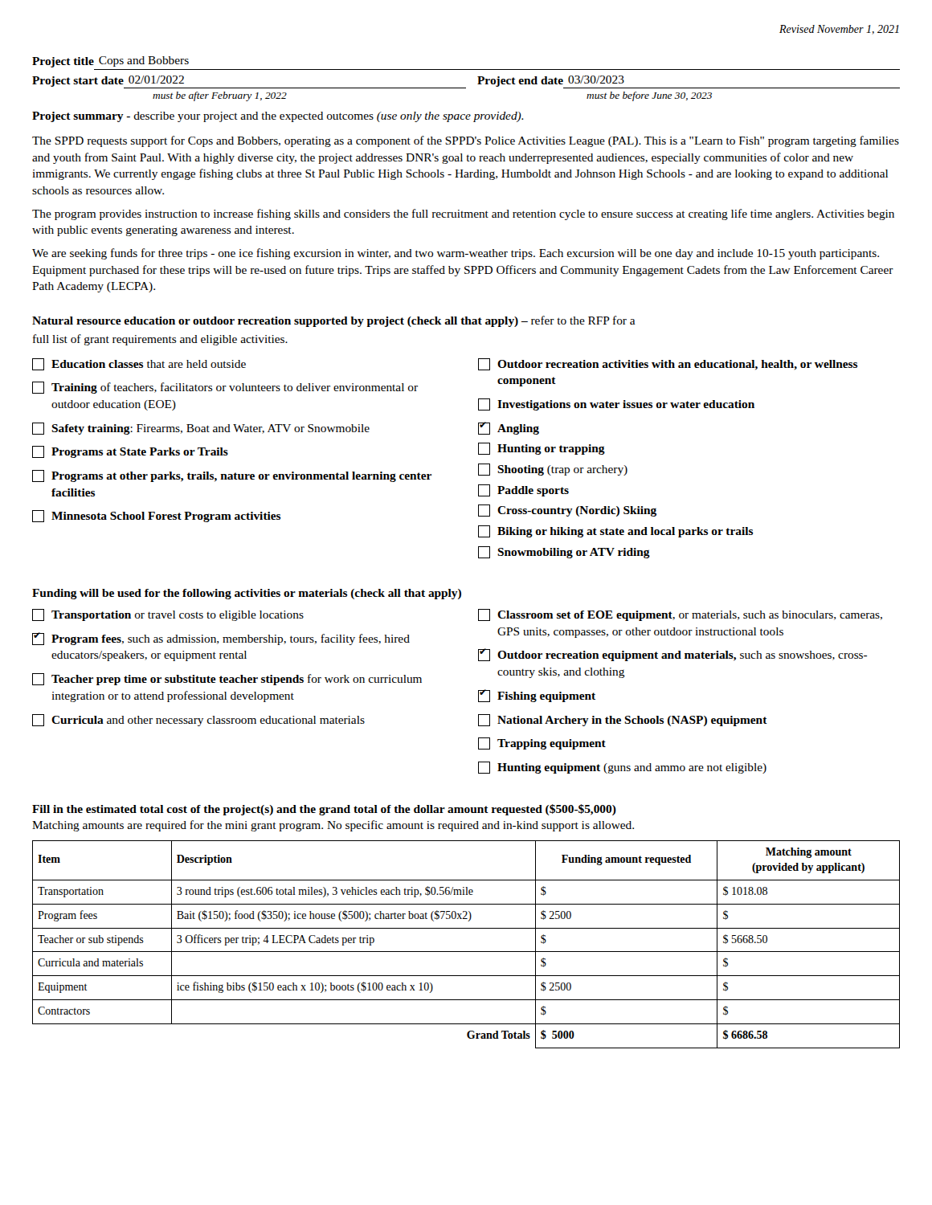Revised November 1, 2021
Project title Cops and Bobbers
Project start date 02/01/2022
Project end date 03/30/2023
must be after February 1, 2022
must be before June 30, 2023
Project summary - describe your project and the expected outcomes (use only the space provided).
The SPPD requests support for Cops and Bobbers, operating as a component of the SPPD's Police Activities League (PAL). This is a "Learn to Fish" program targeting families and youth from Saint Paul. With a highly diverse city, the project addresses DNR's goal to reach underrepresented audiences, especially communities of color and new immigrants. We currently engage fishing clubs at three St Paul Public High Schools - Harding, Humboldt and Johnson High Schools - and are looking to expand to additional schools as resources allow.
The program provides instruction to increase fishing skills and considers the full recruitment and retention cycle to ensure success at creating life time anglers. Activities begin with public events generating awareness and interest.
We are seeking funds for three trips - one ice fishing excursion in winter, and two warm-weather trips. Each excursion will be one day and include 10-15 youth participants. Equipment purchased for these trips will be re-used on future trips. Trips are staffed by SPPD Officers and Community Engagement Cadets from the Law Enforcement Career Path Academy (LECPA).
Natural resource education or outdoor recreation supported by project (check all that apply) – refer to the RFP for a
full list of grant requirements and eligible activities.
Education classes that are held outside
Training of teachers, facilitators or volunteers to deliver environmental or outdoor education (EOE)
Safety training: Firearms, Boat and Water, ATV or Snowmobile
Programs at State Parks or Trails
Programs at other parks, trails, nature or environmental learning center facilities
Minnesota School Forest Program activities
Outdoor recreation activities with an educational, health, or wellness component
Investigations on water issues or water education
Angling
Hunting or trapping
Shooting (trap or archery)
Paddle sports
Cross-country (Nordic) Skiing
Biking or hiking at state and local parks or trails
Snowmobiling or ATV riding
Funding will be used for the following activities or materials (check all that apply)
Transportation or travel costs to eligible locations
Program fees, such as admission, membership, tours, facility fees, hired educators/speakers, or equipment rental
Teacher prep time or substitute teacher stipends for work on curriculum integration or to attend professional development
Curricula and other necessary classroom educational materials
Classroom set of EOE equipment, or materials, such as binoculars, cameras, GPS units, compasses, or other outdoor instructional tools
Outdoor recreation equipment and materials, such as snowshoes, cross-country skis, and clothing
Fishing equipment
National Archery in the Schools (NASP) equipment
Trapping equipment
Hunting equipment (guns and ammo are not eligible)
Fill in the estimated total cost of the project(s) and the grand total of the dollar amount requested ($500-$5,000)
Matching amounts are required for the mini grant program. No specific amount is required and in-kind support is allowed.
| Item | Description | Funding amount requested | Matching amount (provided by applicant) |
| --- | --- | --- | --- |
| Transportation | 3 round trips (est.606 total miles), 3 vehicles each trip, $0.56/mile | $ | $ 1018.08 |
| Program fees | Bait ($150); food ($350); ice house ($500); charter boat ($750x2) | $ 2500 | $ |
| Teacher or sub stipends | 3 Officers per trip; 4 LECPA Cadets per trip | $ | $ 5668.50 |
| Curricula and materials | | $ | $ |
| Equipment | ice fishing bibs ($150 each x 10); boots ($100 each x 10) | $ 2500 | $ |
| Contractors | | $ | $ |
| Grand Totals | $ 5000 | $ 6686.58 |